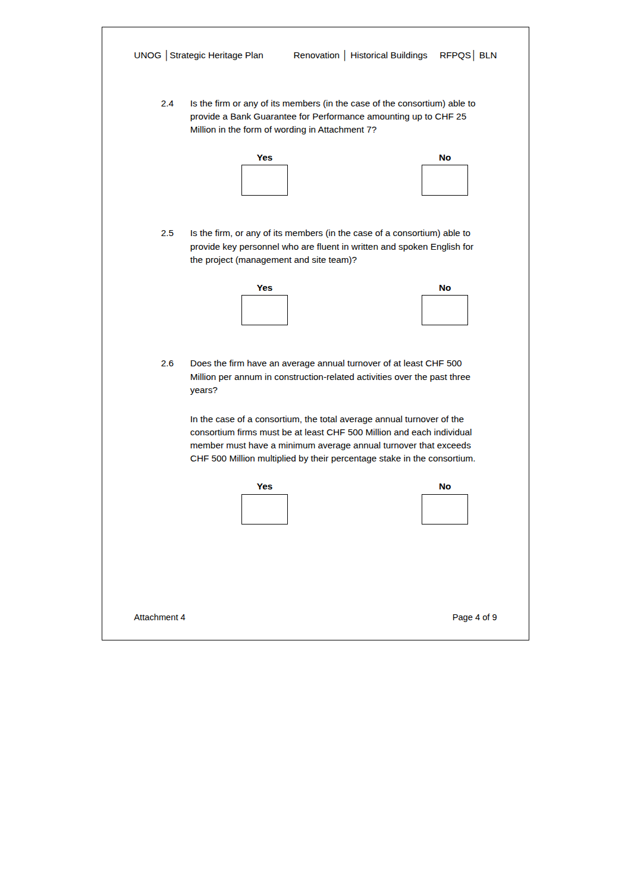UNOG │Strategic Heritage Plan Renovation │ Historical Buildings RFPQS│ BLN
2.4
Is the firm or any of its members (in the case of the consortium) able to provide a Bank Guarantee for Performance amounting up to CHF 25 Million in the form of wording in Attachment 7?
Yes
No
2.5
Is the firm, or any of its members (in the case of a consortium) able to provide key personnel who are fluent in written and spoken English for the project (management and site team)?
Yes
No
2.6
Does the firm have an average annual turnover of at least CHF 500 Million per annum in construction-related activities over the past three years?
In the case of a consortium, the total average annual turnover of the consortium firms must be at least CHF 500 Million and each individual member must have a minimum average annual turnover that exceeds CHF 500 Million multiplied by their percentage stake in the consortium.
Yes
No
Attachment 4 Page 4 of 9